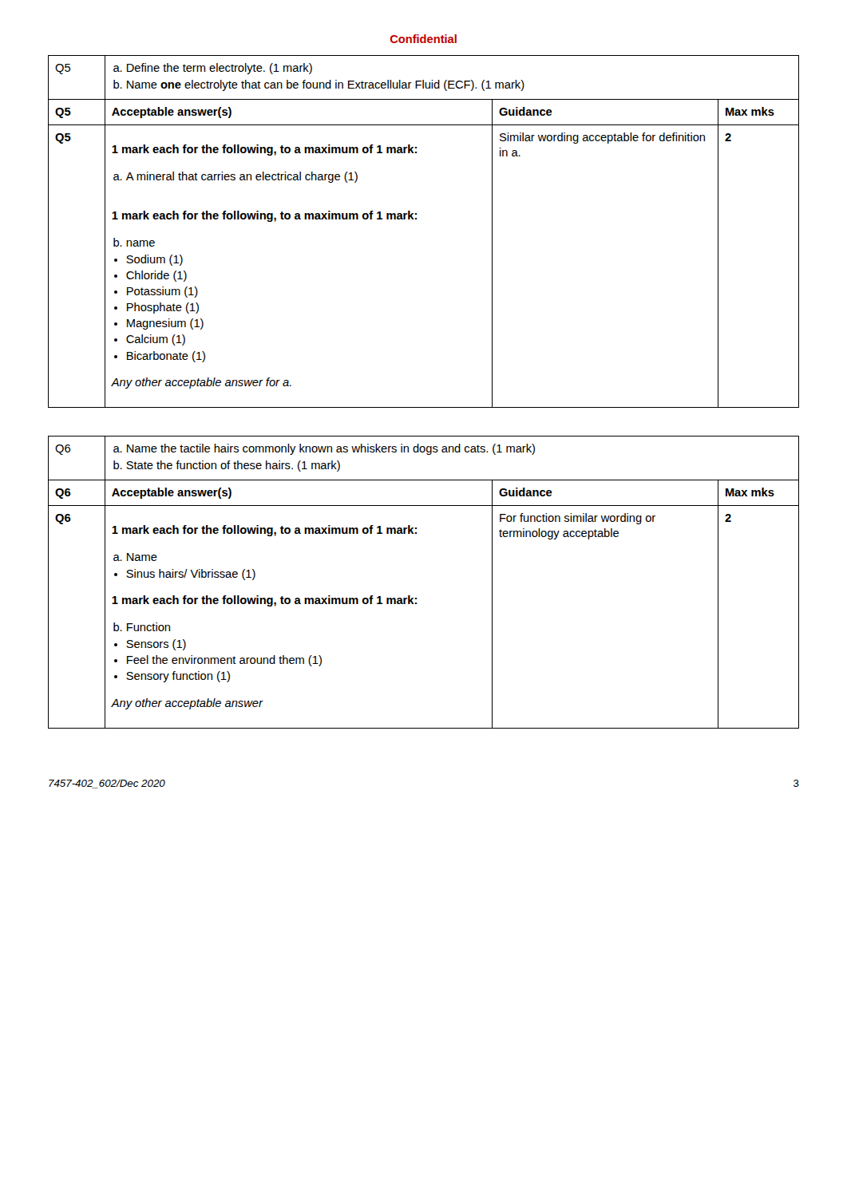Confidential
| Q5 | Define the term electrolyte. (1 mark) Name one electrolyte that can be found in Extracellular Fluid (ECF). (1 mark) |
| Q5 | Acceptable answer(s) | Guidance | Max mks |
| Q5 | 1 mark each for the following, to a maximum of 1 mark: A mineral that carries an electrical charge (1) 1 mark each for the following, to a maximum of 1 mark: name Sodium (1) Chloride (1) Potassium (1) Phosphate (1) Magnesium (1) Calcium (1) Bicarbonate (1) Any other acceptable answer for a. | Similar wording acceptable for definition in a. | 2 |
| Q6 | Name the tactile hairs commonly known as whiskers in dogs and cats. (1 mark) State the function of these hairs. (1 mark) |
| Q6 | Acceptable answer(s) | Guidance | Max mks |
| Q6 | 1 mark each for the following, to a maximum of 1 mark: Name Sinus hairs/ Vibrissae (1) 1 mark each for the following, to a maximum of 1 mark: Function Sensors (1) Feel the environment around them (1) Sensory function (1) Any other acceptable answer | For function similar wording or terminology acceptable | 2 |
7457-402_602/Dec 2020 3